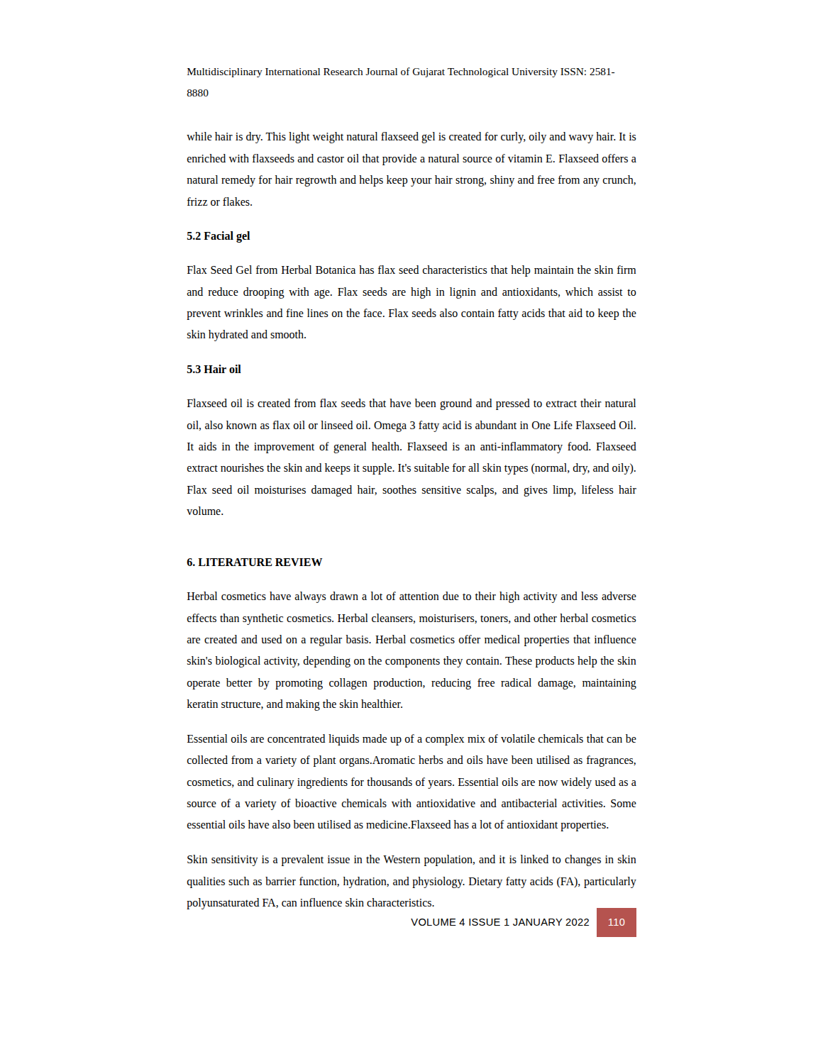Multidisciplinary International Research Journal of Gujarat Technological University ISSN: 2581-8880
while hair is dry. This light weight natural flaxseed gel is created for curly, oily and wavy hair. It is enriched with flaxseeds and castor oil that provide a natural source of vitamin E. Flaxseed offers a natural remedy for hair regrowth and helps keep your hair strong, shiny and free from any crunch, frizz or flakes.
5.2 Facial gel
Flax Seed Gel from Herbal Botanica has flax seed characteristics that help maintain the skin firm and reduce drooping with age. Flax seeds are high in lignin and antioxidants, which assist to prevent wrinkles and fine lines on the face. Flax seeds also contain fatty acids that aid to keep the skin hydrated and smooth.
5.3 Hair oil
Flaxseed oil is created from flax seeds that have been ground and pressed to extract their natural oil, also known as flax oil or linseed oil. Omega 3 fatty acid is abundant in One Life Flaxseed Oil. It aids in the improvement of general health. Flaxseed is an anti-inflammatory food. Flaxseed extract nourishes the skin and keeps it supple. It's suitable for all skin types (normal, dry, and oily). Flax seed oil moisturises damaged hair, soothes sensitive scalps, and gives limp, lifeless hair volume.
6. LITERATURE REVIEW
Herbal cosmetics have always drawn a lot of attention due to their high activity and less adverse effects than synthetic cosmetics. Herbal cleansers, moisturisers, toners, and other herbal cosmetics are created and used on a regular basis. Herbal cosmetics offer medical properties that influence skin's biological activity, depending on the components they contain. These products help the skin operate better by promoting collagen production, reducing free radical damage, maintaining keratin structure, and making the skin healthier.
Essential oils are concentrated liquids made up of a complex mix of volatile chemicals that can be collected from a variety of plant organs.Aromatic herbs and oils have been utilised as fragrances, cosmetics, and culinary ingredients for thousands of years. Essential oils are now widely used as a source of a variety of bioactive chemicals with antioxidative and antibacterial activities. Some essential oils have also been utilised as medicine.Flaxseed has a lot of antioxidant properties.
Skin sensitivity is a prevalent issue in the Western population, and it is linked to changes in skin qualities such as barrier function, hydration, and physiology. Dietary fatty acids (FA), particularly polyunsaturated FA, can influence skin characteristics.
VOLUME 4 ISSUE 1 JANUARY 2022
110